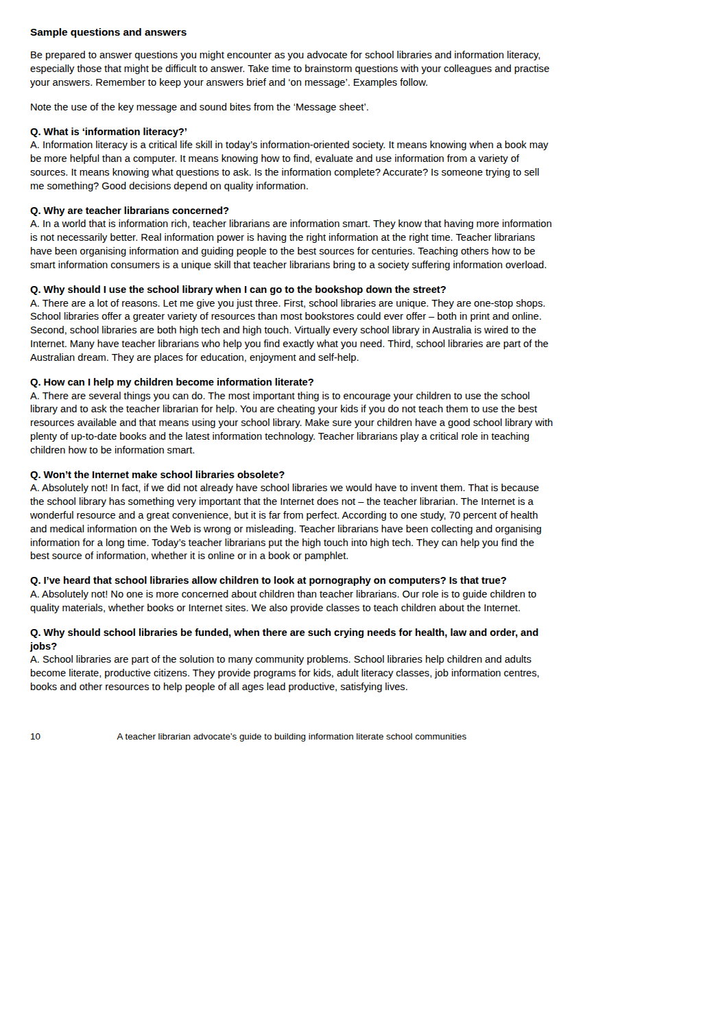Sample questions and answers
Be prepared to answer questions you might encounter as you advocate for school libraries and information literacy, especially those that might be difficult to answer. Take time to brainstorm questions with your colleagues and practise your answers. Remember to keep your answers brief and ‘on message’. Examples follow.
Note the use of the key message and sound bites from the ‘Message sheet’.
Q. What is ‘information literacy?’
A. Information literacy is a critical life skill in today’s information-oriented society. It means knowing when a book may be more helpful than a computer. It means knowing how to find, evaluate and use information from a variety of sources. It means knowing what questions to ask. Is the information complete? Accurate? Is someone trying to sell me something? Good decisions depend on quality information.
Q. Why are teacher librarians concerned?
A. In a world that is information rich, teacher librarians are information smart. They know that having more information is not necessarily better. Real information power is having the right information at the right time. Teacher librarians have been organising information and guiding people to the best sources for centuries. Teaching others how to be smart information consumers is a unique skill that teacher librarians bring to a society suffering information overload.
Q. Why should I use the school library when I can go to the bookshop down the street?
A. There are a lot of reasons. Let me give you just three. First, school libraries are unique. They are one-stop shops. School libraries offer a greater variety of resources than most bookstores could ever offer – both in print and online. Second, school libraries are both high tech and high touch. Virtually every school library in Australia is wired to the Internet. Many have teacher librarians who help you find exactly what you need. Third, school libraries are part of the Australian dream. They are places for education, enjoyment and self-help.
Q. How can I help my children become information literate?
A. There are several things you can do. The most important thing is to encourage your children to use the school library and to ask the teacher librarian for help. You are cheating your kids if you do not teach them to use the best resources available and that means using your school library. Make sure your children have a good school library with plenty of up-to-date books and the latest information technology. Teacher librarians play a critical role in teaching children how to be information smart.
Q. Won’t the Internet make school libraries obsolete?
A. Absolutely not! In fact, if we did not already have school libraries we would have to invent them. That is because the school library has something very important that the Internet does not – the teacher librarian. The Internet is a wonderful resource and a great convenience, but it is far from perfect. According to one study, 70 percent of health and medical information on the Web is wrong or misleading. Teacher librarians have been collecting and organising information for a long time. Today’s teacher librarians put the high touch into high tech. They can help you find the best source of information, whether it is online or in a book or pamphlet.
Q. I’ve heard that school libraries allow children to look at pornography on computers? Is that true?
A. Absolutely not! No one is more concerned about children than teacher librarians. Our role is to guide children to quality materials, whether books or Internet sites. We also provide classes to teach children about the Internet.
Q. Why should school libraries be funded, when there are such crying needs for health, law and order, and jobs?
A. School libraries are part of the solution to many community problems. School libraries help children and adults become literate, productive citizens. They provide programs for kids, adult literacy classes, job information centres, books and other resources to help people of all ages lead productive, satisfying lives.
10 A teacher librarian advocate’s guide to building information literate school communities